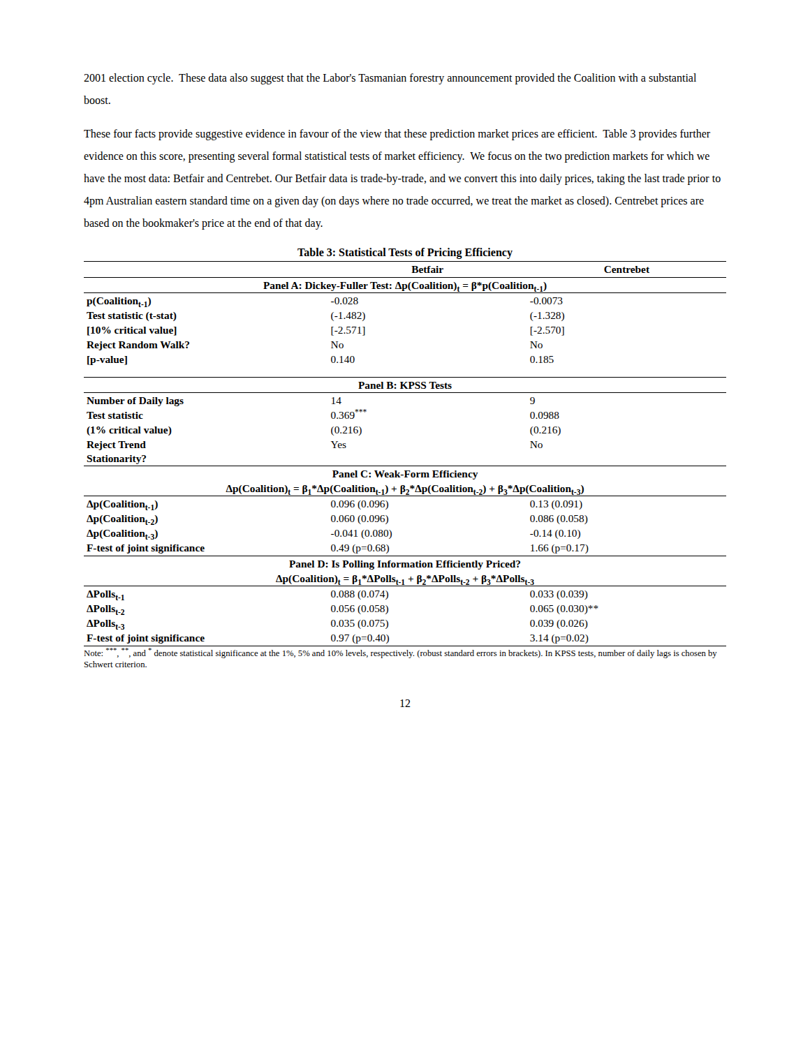2001 election cycle. These data also suggest that the Labor's Tasmanian forestry announcement provided the Coalition with a substantial boost.
These four facts provide suggestive evidence in favour of the view that these prediction market prices are efficient. Table 3 provides further evidence on this score, presenting several formal statistical tests of market efficiency. We focus on the two prediction markets for which we have the most data: Betfair and Centrebet. Our Betfair data is trade-by-trade, and we convert this into daily prices, taking the last trade prior to 4pm Australian eastern standard time on a given day (on days where no trade occurred, we treat the market as closed). Centrebet prices are based on the bookmaker's price at the end of that day.
Table 3: Statistical Tests of Pricing Efficiency
| | Betfair | Centrebet |
| Panel A: Dickey-Fuller Test: Δp(Coalition) t = β*p(Coalition t-1 ) |
| p(Coalition t-1 ) | -0.028 | -0.0073 |
| Test statistic (t-stat) | (-1.482) | (-1.328) |
| [10% critical value] | [-2.571] | [-2.570] |
| Reject Random Walk? | No | No |
| [p-value] | 0.140 | 0.185 |
| Panel B: KPSS Tests |
| Number of Daily lags | 14 | 9 |
| Test statistic | 0.369 *** | 0.0988 |
| (1% critical value) | (0.216) | (0.216) |
| Reject Trend Stationarity? | Yes | No |
| Panel C: Weak-Form Efficiency |
| Δp(Coalition) t = β 1 *Δp(Coalition t-1 ) + β 2 *Δp(Coalition t-2 ) + β 3 *Δp(Coalition t-3 ) |
| Δp(Coalition t-1 ) | 0.096 (0.096) | 0.13 (0.091) |
| Δp(Coalition t-2 ) | 0.060 (0.096) | 0.086 (0.058) |
| Δp(Coalition t-3 ) | -0.041 (0.080) | -0.14 (0.10) |
| F-test of joint significance | 0.49 (p=0.68) | 1.66 (p=0.17) |
| Panel D: Is Polling Information Efficiently Priced? |
| Δp(Coalition) t = β 1 *ΔPolls t-1 + β 2 *ΔPolls t-2 + β 3 *ΔPolls t-3 |
| ΔPolls t-1 | 0.088 (0.074) | 0.033 (0.039) |
| ΔPolls t-2 | 0.056 (0.058) | 0.065 (0.030)** |
| ΔPolls t-3 | 0.035 (0.075) | 0.039 (0.026) |
| F-test of joint significance | 0.97 (p=0.40) | 3.14 (p=0.02) |
Note: ***, **, and * denote statistical significance at the 1%, 5% and 10% levels, respectively. (robust standard errors in brackets). In KPSS tests, number of daily lags is chosen by Schwert criterion.
12